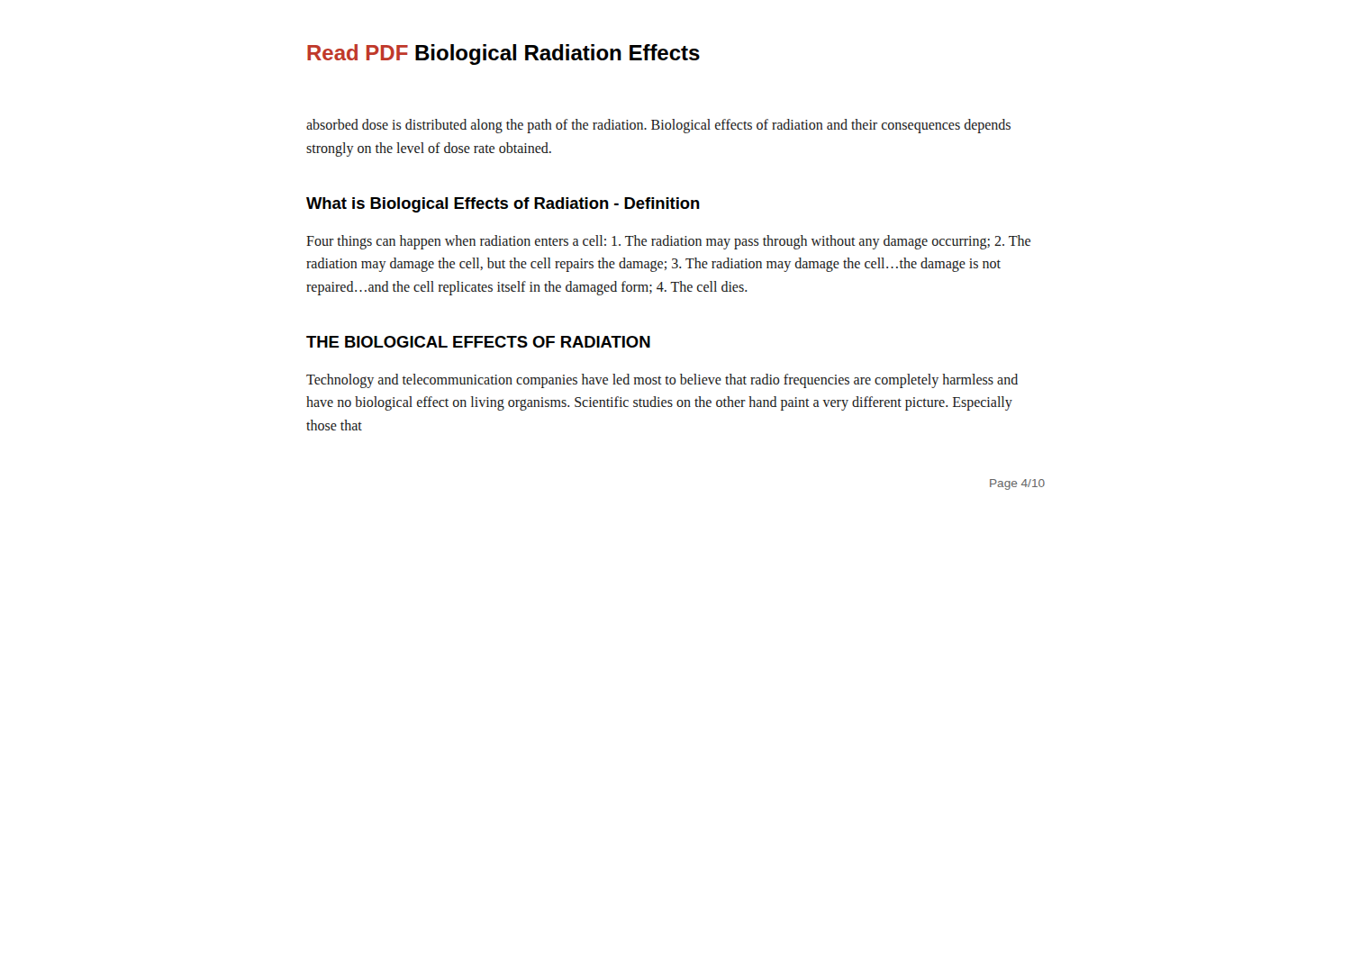Read PDF Biological Radiation Effects
absorbed dose is distributed along the path of the radiation. Biological effects of radiation and their consequences depends strongly on the level of dose rate obtained.
What is Biological Effects of Radiation - Definition
Four things can happen when radiation enters a cell: 1. The radiation may pass through without any damage occurring; 2. The radiation may damage the cell, but the cell repairs the damage; 3. The radiation may damage the cell…the damage is not repaired…and the cell replicates itself in the damaged form; 4. The cell dies.
THE BIOLOGICAL EFFECTS OF RADIATION
Technology and telecommunication companies have led most to believe that radio frequencies are completely harmless and have no biological effect on living organisms. Scientific studies on the other hand paint a very different picture. Especially those that
Page 4/10